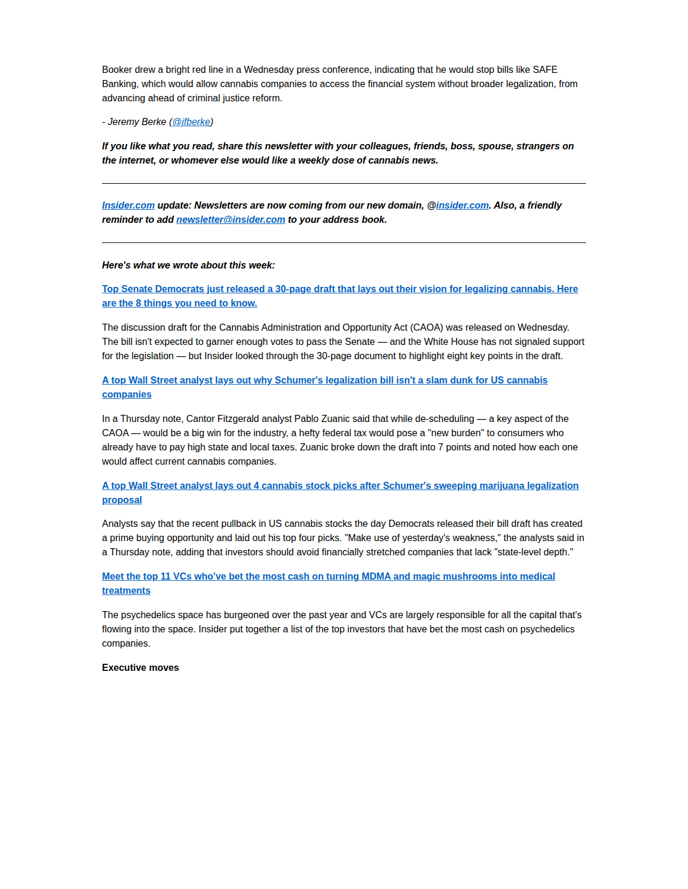Booker drew a bright red line in a Wednesday press conference, indicating that he would stop bills like SAFE Banking, which would allow cannabis companies to access the financial system without broader legalization, from advancing ahead of criminal justice reform.
- Jeremy Berke (@jfberke)
If you like what you read, share this newsletter with your colleagues, friends, boss, spouse, strangers on the internet, or whomever else would like a weekly dose of cannabis news.
Insider.com update: Newsletters are now coming from our new domain, @insider.com. Also, a friendly reminder to add newsletter@insider.com to your address book.
Here's what we wrote about this week:
Top Senate Democrats just released a 30-page draft that lays out their vision for legalizing cannabis. Here are the 8 things you need to know.
The discussion draft for the Cannabis Administration and Opportunity Act (CAOA) was released on Wednesday. The bill isn't expected to garner enough votes to pass the Senate — and the White House has not signaled support for the legislation — but Insider looked through the 30-page document to highlight eight key points in the draft.
A top Wall Street analyst lays out why Schumer's legalization bill isn't a slam dunk for US cannabis companies
In a Thursday note, Cantor Fitzgerald analyst Pablo Zuanic said that while de-scheduling — a key aspect of the CAOA — would be a big win for the industry, a hefty federal tax would pose a "new burden" to consumers who already have to pay high state and local taxes. Zuanic broke down the draft into 7 points and noted how each one would affect current cannabis companies.
A top Wall Street analyst lays out 4 cannabis stock picks after Schumer's sweeping marijuana legalization proposal
Analysts say that the recent pullback in US cannabis stocks the day Democrats released their bill draft has created a prime buying opportunity and laid out his top four picks. "Make use of yesterday's weakness," the analysts said in a Thursday note, adding that investors should avoid financially stretched companies that lack "state-level depth."
Meet the top 11 VCs who've bet the most cash on turning MDMA and magic mushrooms into medical treatments
The psychedelics space has burgeoned over the past year and VCs are largely responsible for all the capital that's flowing into the space. Insider put together a list of the top investors that have bet the most cash on psychedelics companies.
Executive moves